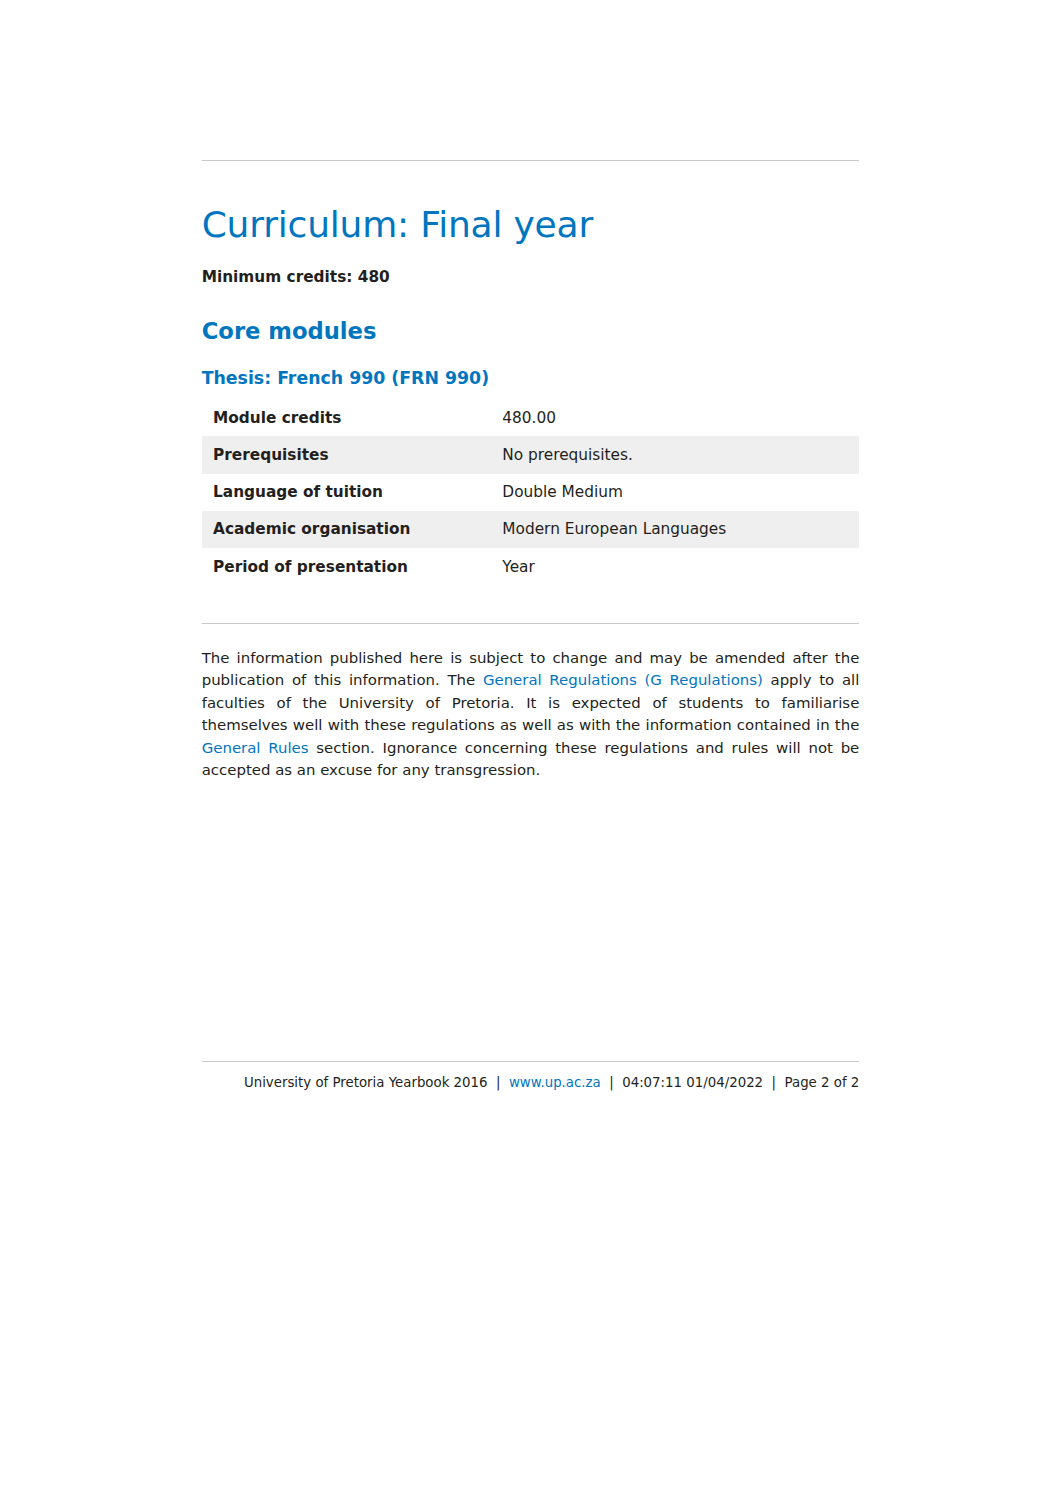Curriculum: Final year
Minimum credits: 480
Core modules
Thesis: French 990 (FRN 990)
| Module credits | 480.00 |
| Prerequisites | No prerequisites. |
| Language of tuition | Double Medium |
| Academic organisation | Modern European Languages |
| Period of presentation | Year |
The information published here is subject to change and may be amended after the publication of this information. The General Regulations (G Regulations) apply to all faculties of the University of Pretoria. It is expected of students to familiarise themselves well with these regulations as well as with the information contained in the General Rules section. Ignorance concerning these regulations and rules will not be accepted as an excuse for any transgression.
University of Pretoria Yearbook 2016 | www.up.ac.za | 04:07:11 01/04/2022 | Page 2 of 2